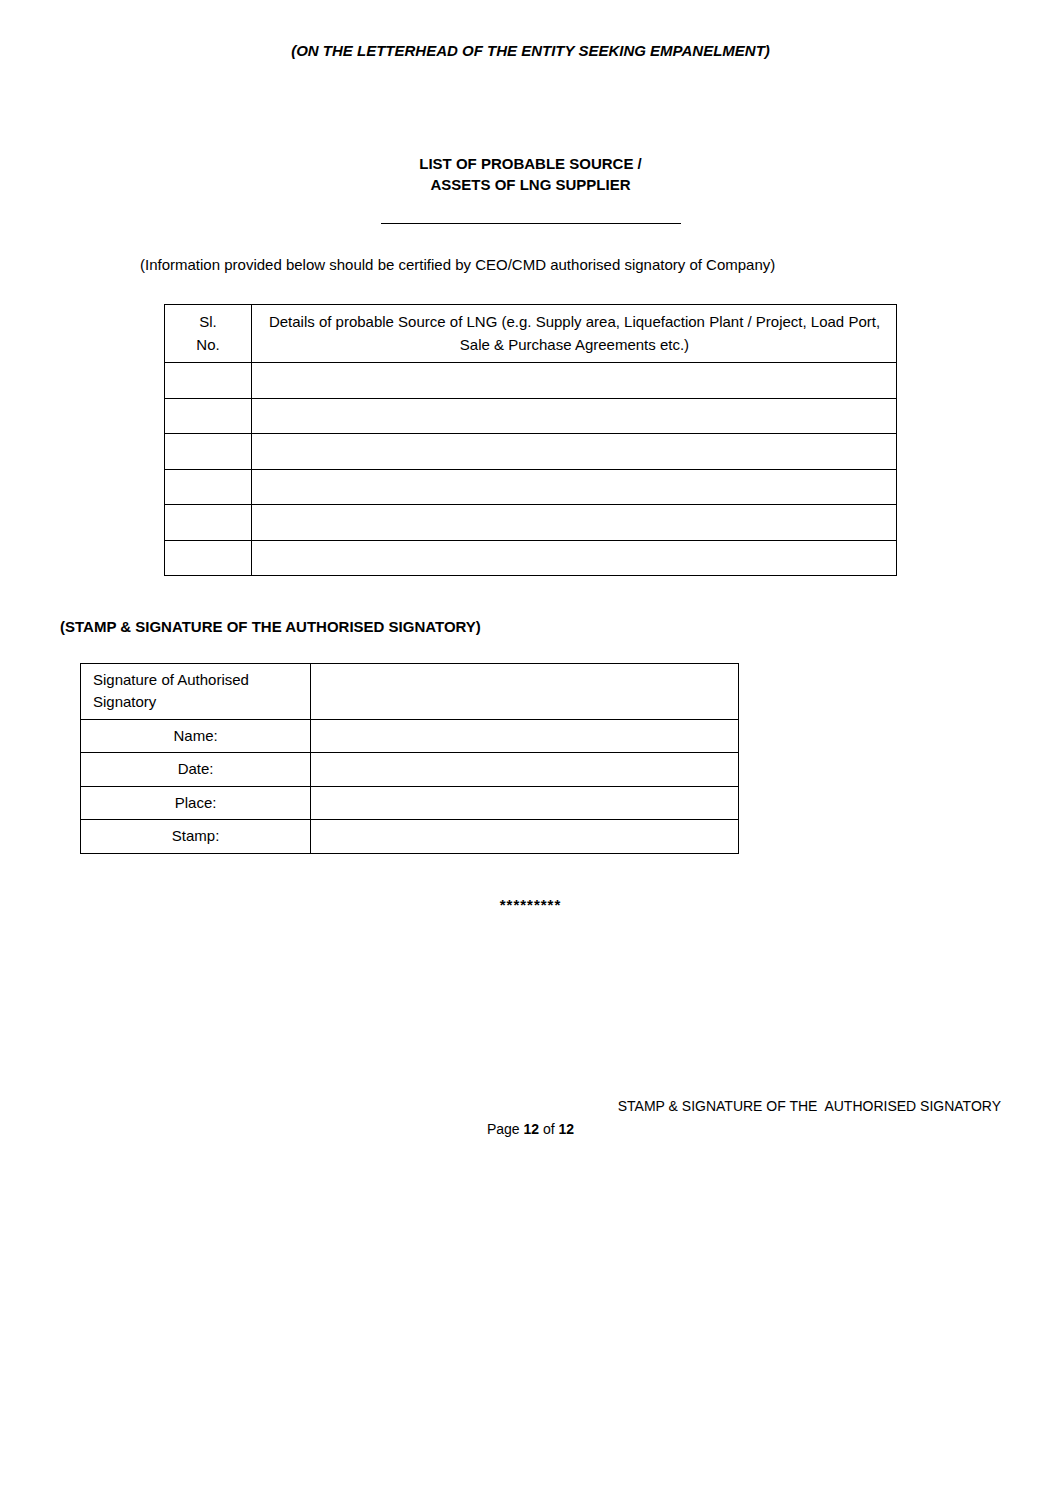(ON THE LETTERHEAD OF THE ENTITY SEEKING EMPANELMENT)
LIST OF PROBABLE SOURCE /
ASSETS OF LNG SUPPLIER
(Information provided below should be certified by CEO/CMD authorised signatory of Company)
| Sl. No. | Details of probable Source of LNG (e.g. Supply area, Liquefaction Plant / Project, Load Port, Sale & Purchase Agreements etc.) |
| --- | --- |
(STAMP & SIGNATURE OF THE AUTHORISED SIGNATORY)
| Signature of Authorised Signatory | |
| Name: | |
| Date: | |
| Place: | |
| Stamp: | |
*********
STAMP & SIGNATURE OF THE AUTHORISED SIGNATORY
Page 12 of 12